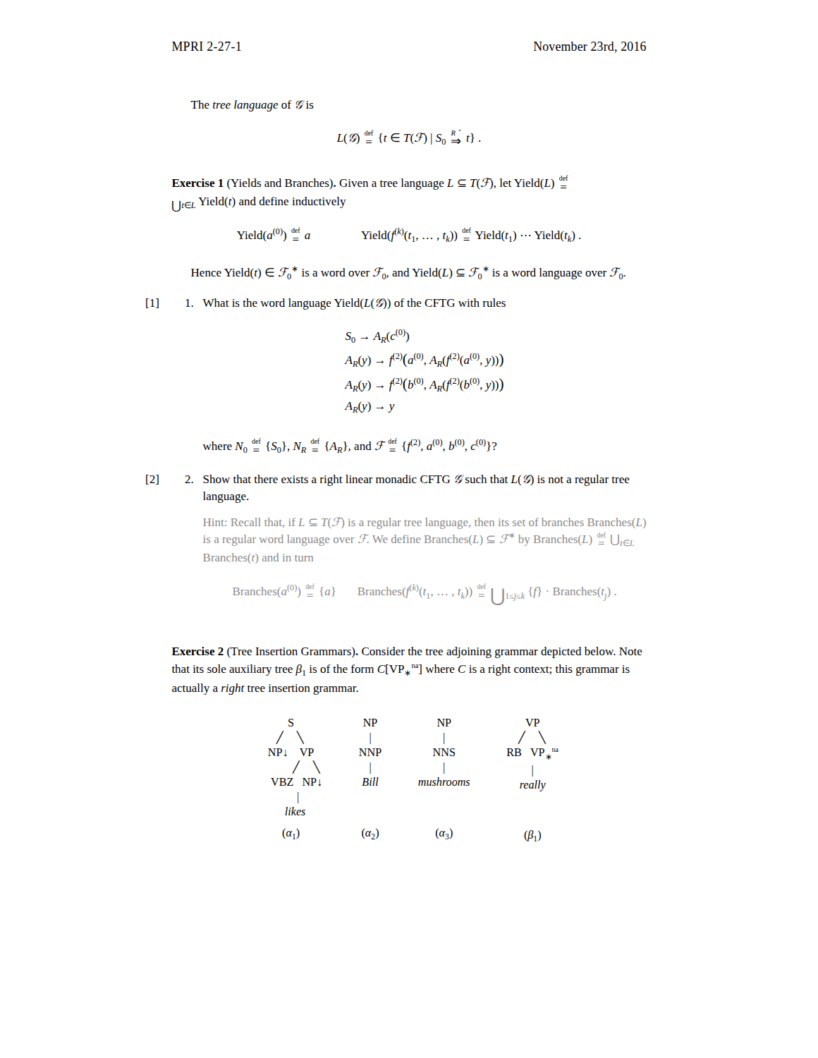MPRI 2-27-1
November 23rd, 2016
The tree language of 𝒢 is
L(𝒢) def= {t ∈ T(ℱ) | S0 R ⋆⇒ t} .
Exercise 1 (Yields and Branches). Given a tree language L ⊆ T(ℱ), let Yield(L) def=
⋃t∈L Yield(t) and define inductively
Yield(a(0)) def= a Yield(f(k)(t1, … , tk)) def= Yield(t1) ⋯ Yield(tk) .
Hence Yield(t) ∈ ℱ0∗ is a word over ℱ0, and Yield(L) ⊆ ℱ0∗ is a word language over ℱ0.
[1] What is the word language Yield(L(𝒢)) of the CFTG with rules
S0 → AR(c(0))
AR(y) → f(2)(a(0), AR(f(2)(a(0), y)))
AR(y) → f(2)(b(0), AR(f(2)(b(0), y)))
AR(y) → y
where N0 def= {S0}, NR def= {AR}, and ℱ def= {f(2), a(0), b(0), c(0)}?
[2] Show that there exists a right linear monadic CFTG 𝒢 such that L(𝒢) is not a regular tree language.
Hint: Recall that, if L ⊆ T(ℱ) is a regular tree language, then its set of branches Branches(L) is a regular word language over ℱ. We define Branches(L) ⊆ ℱ∗ by Branches(L) def= ⋃t∈L Branches(t) and in turn
Branches(a(0)) def= {a} Branches(f(k)(t1, … , tk)) def= ⋃1≤j≤k {f} · Branches(tj) .
Exercise 2 (Tree Insertion Grammars). Consider the tree adjoining grammar depicted below. Note that its sole auxiliary tree β1 is of the form C[VP∗na] where C is a right context; this grammar is actually a right tree insertion grammar.
S
╱ ╲
NP↓ VP
╱ ╲
VBZ NP↓
|
likes
(α1)
NP
|
NNP
|
Bill
(α2)
NP
|
NNS
|
mushrooms
(α3)
VP
╱ ╲
RB VP∗na
|
really
(β1)